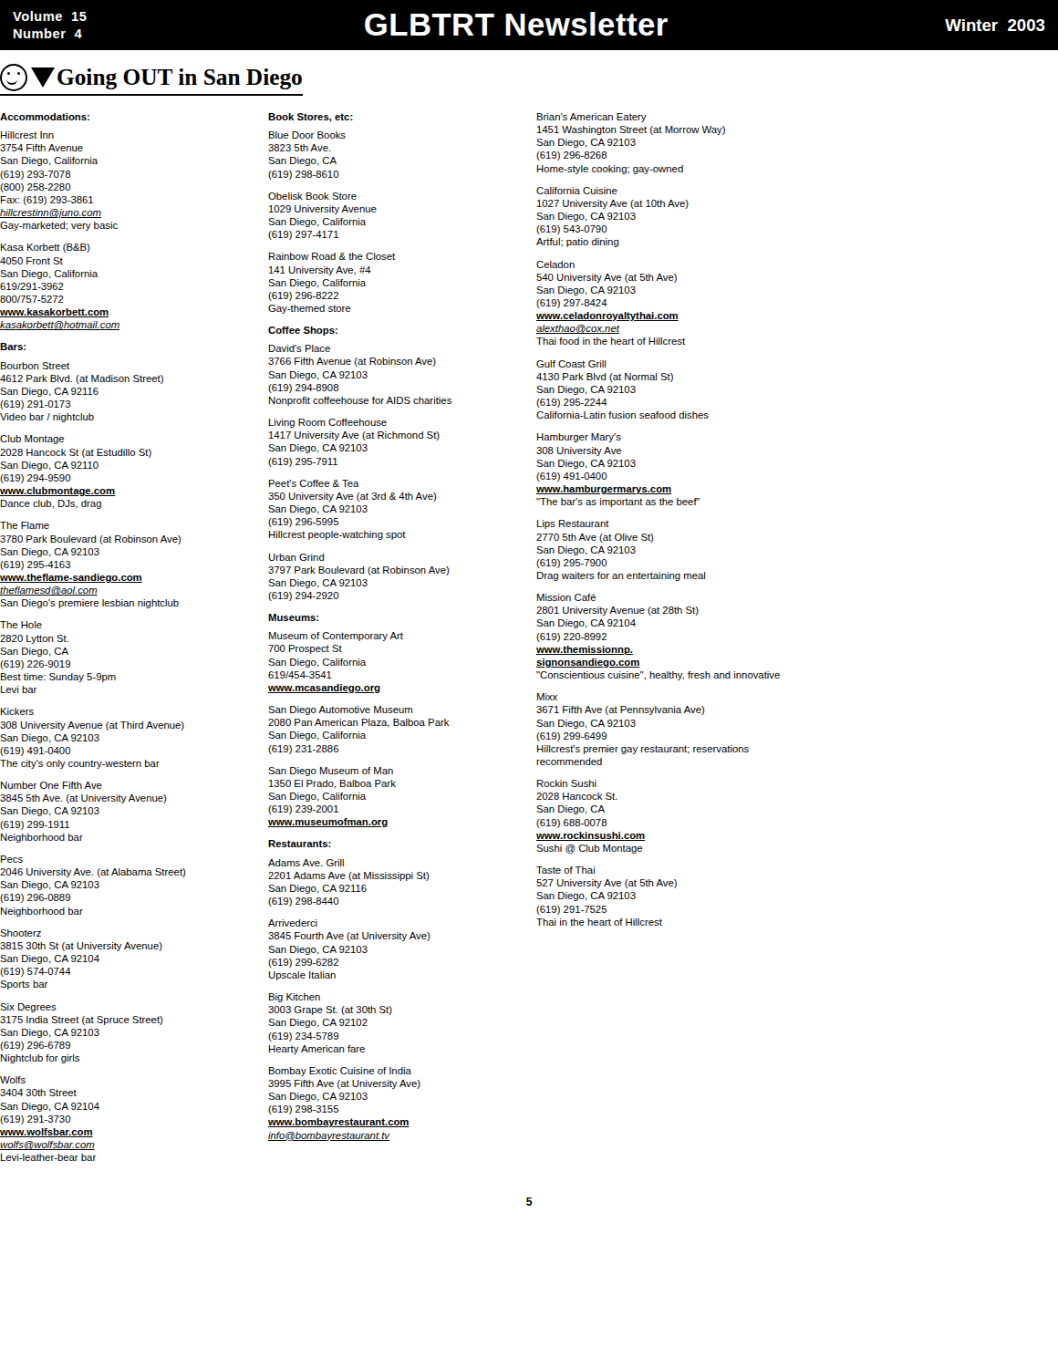Volume 15
Number 4
GLBTRT Newsletter
Winter 2003
Going OUT in San Diego
Accommodations:
Hillcrest Inn
3754 Fifth Avenue
San Diego, California
(619) 293-7078
(800) 258-2280
Fax: (619) 293-3861
hillcrestinn@juno.com
Gay-marketed; very basic
Kasa Korbett (B&B)
4050 Front St
San Diego, California
619/291-3962
800/757-5272
www.kasakorbett.com
kasakorbett@hotmail.com
Bars:
Bourbon Street
4612 Park Blvd. (at Madison Street)
San Diego, CA 92116
(619) 291-0173
Video bar / nightclub
Club Montage
2028 Hancock St (at Estudillo St)
San Diego, CA 92110
(619) 294-9590
www.clubmontage.com
Dance club, DJs, drag
The Flame
3780 Park Boulevard (at Robinson Ave)
San Diego, CA 92103
(619) 295-4163
www.theflame-sandiego.com
theflamesd@aol.com
San Diego's premiere lesbian nightclub
The Hole
2820 Lytton St.
San Diego, CA
(619) 226-9019
Best time: Sunday 5-9pm
Levi bar
Kickers
308 University Avenue (at Third Avenue)
San Diego, CA 92103
(619) 491-0400
The city's only country-western bar
Number One Fifth Ave
3845 5th Ave. (at University Avenue)
San Diego, CA 92103
(619) 299-1911
Neighborhood bar
Pecs
2046 University Ave. (at Alabama Street)
San Diego, CA 92103
(619) 296-0889
Neighborhood bar
Shooterz
3815 30th St (at University Avenue)
San Diego, CA 92104
(619) 574-0744
Sports bar
Six Degrees
3175 India Street (at Spruce Street)
San Diego, CA 92103
(619) 296-6789
Nightclub for girls
Wolfs
3404 30th Street
San Diego, CA 92104
(619) 291-3730
www.wolfsbar.com
wolfs@wolfsbar.com
Levi-leather-bear bar
Book Stores, etc:
Blue Door Books
3823 5th Ave.
San Diego, CA
(619) 298-8610
Obelisk Book Store
1029 University Avenue
San Diego, California
(619) 297-4171
Rainbow Road & the Closet
141 University Ave, #4
San Diego, California
(619) 296-8222
Gay-themed store
Coffee Shops:
David's Place
3766 Fifth Avenue (at Robinson Ave)
San Diego, CA 92103
(619) 294-8908
Nonprofit coffeehouse for AIDS charities
Living Room Coffeehouse
1417 University Ave (at Richmond St)
San Diego, CA 92103
(619) 295-7911
Peet's Coffee & Tea
350 University Ave (at 3rd & 4th Ave)
San Diego, CA 92103
(619) 296-5995
Hillcrest people-watching spot
Urban Grind
3797 Park Boulevard (at Robinson Ave)
San Diego, CA 92103
(619) 294-2920
Museums:
Museum of Contemporary Art
700 Prospect St
San Diego, California
619/454-3541
www.mcasandiego.org
San Diego Automotive Museum
2080 Pan American Plaza, Balboa Park
San Diego, California
(619) 231-2886
San Diego Museum of Man
1350 El Prado, Balboa Park
San Diego, California
(619) 239-2001
www.museumofman.org
Restaurants:
Adams Ave. Grill
2201 Adams Ave (at Mississippi St)
San Diego, CA 92116
(619) 298-8440
Arrivederci
3845 Fourth Ave (at University Ave)
San Diego, CA 92103
(619) 299-6282
Upscale Italian
Big Kitchen
3003 Grape St. (at 30th St)
San Diego, CA 92102
(619) 234-5789
Hearty American fare
Bombay Exotic Cuisine of India
3995 Fifth Ave (at University Ave)
San Diego, CA 92103
(619) 298-3155
www.bombayrestaurant.com
info@bombayrestaurant.tv
Brian's American Eatery
1451 Washington Street (at Morrow Way)
San Diego, CA 92103
(619) 296-8268
Home-style cooking; gay-owned
California Cuisine
1027 University Ave (at 10th Ave)
San Diego, CA 92103
(619) 543-0790
Artful; patio dining
Celadon
540 University Ave (at 5th Ave)
San Diego, CA 92103
(619) 297-8424
www.celadonroyaltythai.com
alexthao@cox.net
Thai food in the heart of Hillcrest
Gulf Coast Grill
4130 Park Blvd (at Normal St)
San Diego, CA 92103
(619) 295-2244
California-Latin fusion seafood dishes
Hamburger Mary's
308 University Ave
San Diego, CA 92103
(619) 491-0400
www.hamburgermarys.com
"The bar's as important as the beef"
Lips Restaurant
2770 5th Ave (at Olive St)
San Diego, CA 92103
(619) 295-7900
Drag waiters for an entertaining meal
Mission Café
2801 University Avenue (at 28th St)
San Diego, CA 92104
(619) 220-8992
www.themissionnp.
signonsandiego.com
"Conscientious cuisine", healthy, fresh and innovative
Mixx
3671 Fifth Ave (at Pennsylvania Ave)
San Diego, CA 92103
(619) 299-6499
Hillcrest's premier gay restaurant; reservations recommended
Rockin Sushi
2028 Hancock St.
San Diego, CA
(619) 688-0078
www.rockinsushi.com
Sushi @ Club Montage
Taste of Thai
527 University Ave (at 5th Ave)
San Diego, CA 92103
(619) 291-7525
Thai in the heart of Hillcrest
5